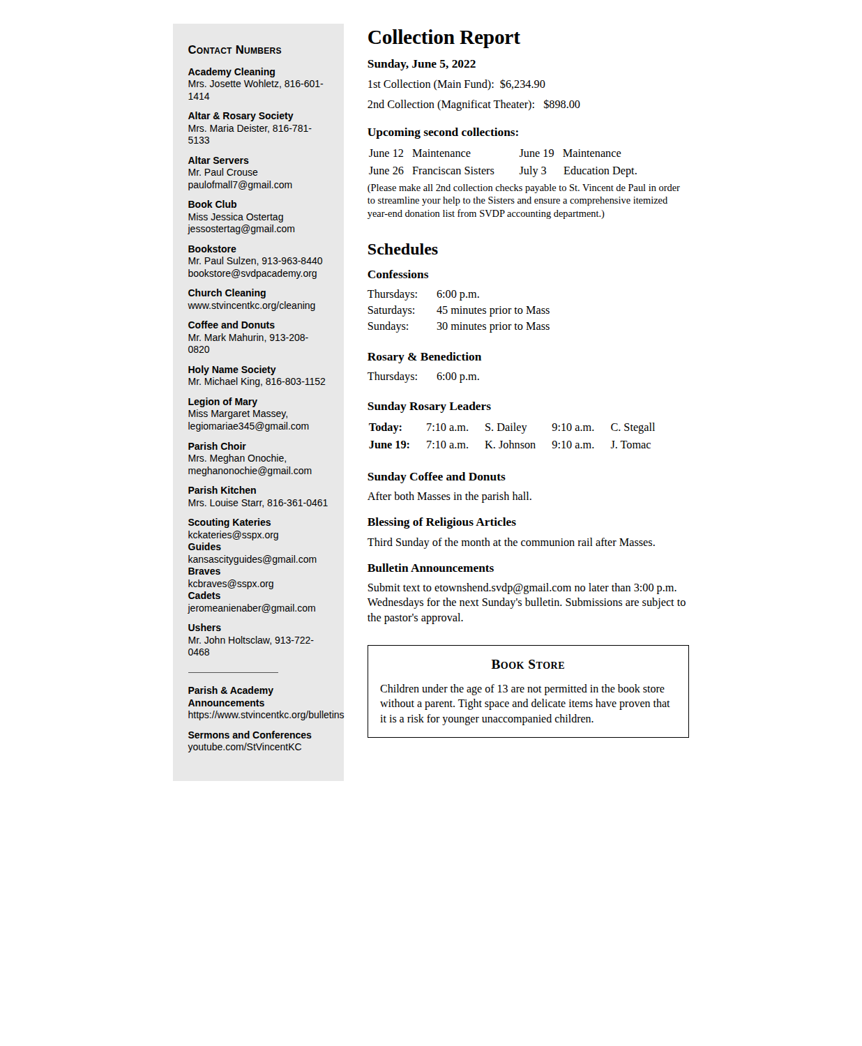Contact Numbers
Academy Cleaning Mrs. Josette Wohletz, 816-601-1414
Altar & Rosary Society Mrs. Maria Deister, 816-781-5133
Altar Servers Mr. Paul Crouse paulofmall7@gmail.com
Book Club Miss Jessica Ostertag jessostertag@gmail.com
Bookstore Mr. Paul Sulzen, 913-963-8440 bookstore@svdpacademy.org
Church Cleaning www.stvincentkc.org/cleaning
Coffee and Donuts Mr. Mark Mahurin, 913-208-0820
Holy Name Society Mr. Michael King, 816-803-1152
Legion of Mary Miss Margaret Massey, legiomariae345@gmail.com
Parish Choir Mrs. Meghan Onochie, meghanonochie@gmail.com
Parish Kitchen Mrs. Louise Starr, 816-361-0461
Scouting Kateries kckateries@sspx.org Guides kansascityguides@gmail.com Braves kcbraves@sspx.org Cadets jeromeanienaber@gmail.com
Ushers Mr. John Holtsclaw, 913-722-0468
Parish & Academy Announcements https://www.stvincentkc.org/bulletins
Sermons and Conferences youtube.com/StVincentKC
Collection Report
Sunday, June 5, 2022
1st Collection (Main Fund): $6,234.90
2nd Collection (Magnificat Theater): $898.00
Upcoming second collections:
| June 12 Maintenance | June 19 Maintenance |
| June 26 Franciscan Sisters | July 3 Education Dept. |
(Please make all 2nd collection checks payable to St. Vincent de Paul in order to streamline your help to the Sisters and ensure a comprehensive itemized year-end donation list from SVDP accounting department.)
Schedules
Confessions
| Thursdays: | 6:00 p.m. |
| Saturdays: | 45 minutes prior to Mass |
| Sundays: | 30 minutes prior to Mass |
Rosary & Benediction
| Thursdays: | 6:00 p.m. |
Sunday Rosary Leaders
| Today: | 7:10 a.m. | S. Dailey | 9:10 a.m. | C. Stegall |
| June 19: | 7:10 a.m. | K. Johnson | 9:10 a.m. | J. Tomac |
Sunday Coffee and Donuts
After both Masses in the parish hall.
Blessing of Religious Articles
Third Sunday of the month at the communion rail after Masses.
Bulletin Announcements
Submit text to etownshend.svdp@gmail.com no later than 3:00 p.m. Wednesdays for the next Sunday's bulletin. Submissions are subject to the pastor's approval.
Book Store
Children under the age of 13 are not permitted in the book store without a parent. Tight space and delicate items have proven that it is a risk for younger unaccompanied children.